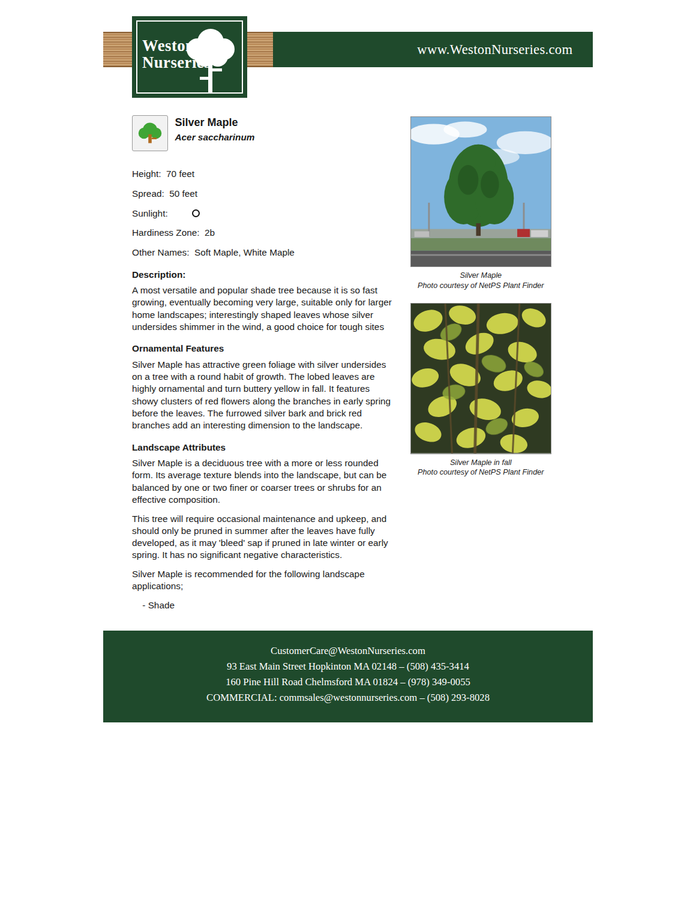www.WestonNurseries.com
Weston
Nurseries
Silver Maple
Acer saccharinum
Height: 70 feet
Spread: 50 feet
Sunlight:
Hardiness Zone: 2b
Other Names: Soft Maple, White Maple
Description:
A most versatile and popular shade tree because it is so fast growing, eventually becoming very large, suitable only for larger home landscapes; interestingly shaped leaves whose silver undersides shimmer in the wind, a good choice for tough sites
Ornamental Features
Silver Maple has attractive green foliage with silver undersides on a tree with a round habit of growth. The lobed leaves are highly ornamental and turn buttery yellow in fall. It features showy clusters of red flowers along the branches in early spring before the leaves. The furrowed silver bark and brick red branches add an interesting dimension to the landscape.
Landscape Attributes
Silver Maple is a deciduous tree with a more or less rounded form. Its average texture blends into the landscape, but can be balanced by one or two finer or coarser trees or shrubs for an effective composition.
This tree will require occasional maintenance and upkeep, and should only be pruned in summer after the leaves have fully developed, as it may 'bleed' sap if pruned in late winter or early spring. It has no significant negative characteristics.
Silver Maple is recommended for the following landscape applications;
- Shade
Silver Maple
Photo courtesy of NetPS Plant Finder
Silver Maple in fall
Photo courtesy of NetPS Plant Finder
CustomerCare@WestonNurseries.com
93 East Main Street Hopkinton MA 02148 – (508) 435-3414
160 Pine Hill Road Chelmsford MA 01824 – (978) 349-0055
COMMERCIAL: commsales@westonnurseries.com – (508) 293-8028